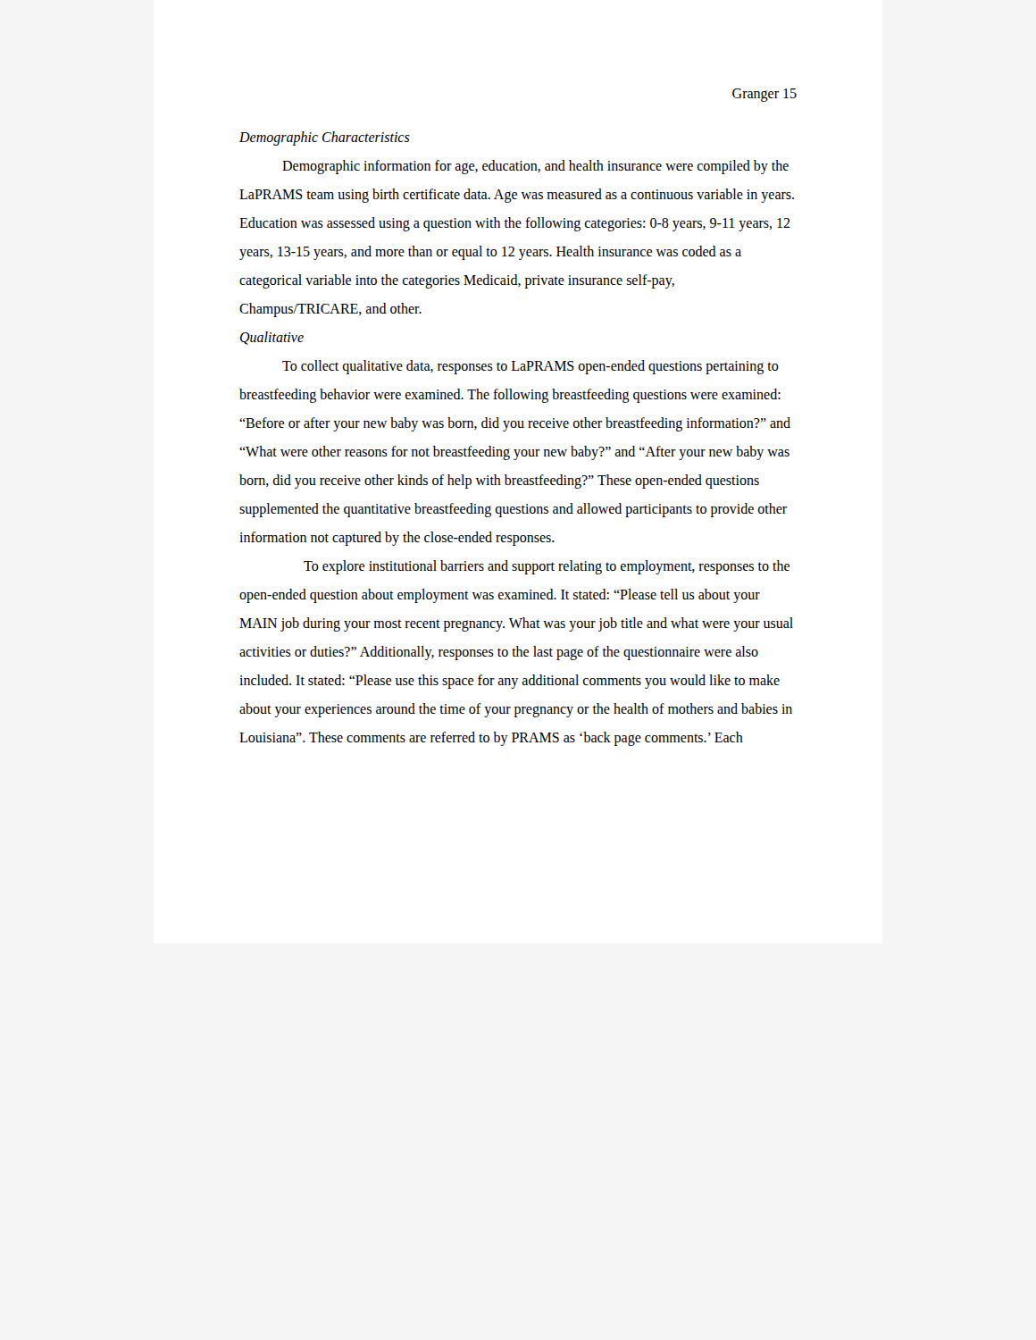Granger 15
Demographic Characteristics
Demographic information for age, education, and health insurance were compiled by the LaPRAMS team using birth certificate data. Age was measured as a continuous variable in years. Education was assessed using a question with the following categories: 0-8 years, 9-11 years, 12 years, 13-15 years, and more than or equal to 12 years. Health insurance was coded as a categorical variable into the categories Medicaid, private insurance self-pay, Champus/TRICARE, and other.
Qualitative
To collect qualitative data, responses to LaPRAMS open-ended questions pertaining to breastfeeding behavior were examined. The following breastfeeding questions were examined: “Before or after your new baby was born, did you receive other breastfeeding information?” and “What were other reasons for not breastfeeding your new baby?” and “After your new baby was born, did you receive other kinds of help with breastfeeding?” These open-ended questions supplemented the quantitative breastfeeding questions and allowed participants to provide other information not captured by the close-ended responses.
To explore institutional barriers and support relating to employment, responses to the open-ended question about employment was examined. It stated: “Please tell us about your MAIN job during your most recent pregnancy. What was your job title and what were your usual activities or duties?” Additionally, responses to the last page of the questionnaire were also included. It stated: “Please use this space for any additional comments you would like to make about your experiences around the time of your pregnancy or the health of mothers and babies in Louisiana”. These comments are referred to by PRAMS as ‘back page comments.’ Each